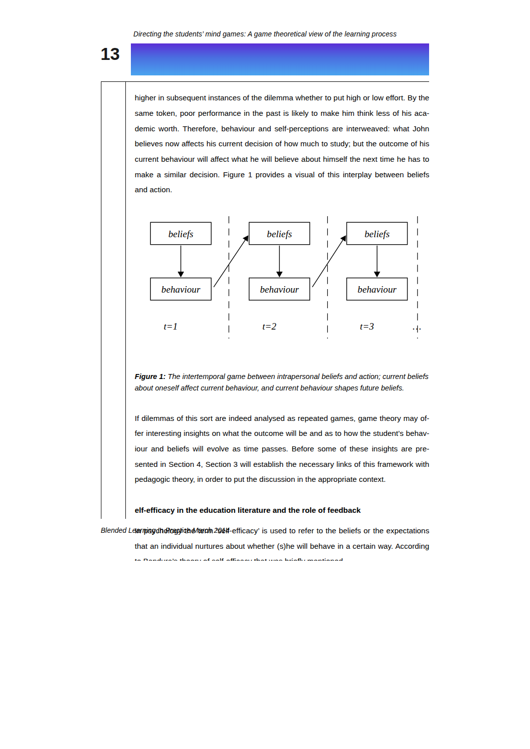Directing the students’ mind games: A game theoretical view of the learning process
13
higher in subsequent instances of the dilemma whether to put high or low effort. By the same token, poor performance in the past is likely to make him think less of his academic worth. Therefore, behaviour and self-perceptions are interweaved: what John believes now affects his current decision of how much to study; but the outcome of his current behaviour will affect what he will believe about himself the next time he has to make a similar decision. Figure 1 provides a visual of this interplay between beliefs and action.
beliefs behaviour t=1 beliefs behaviour t=2 beliefs behaviour t=3 …
Figure 1: The intertemporal game between intrapersonal beliefs and action; current beliefs about oneself affect current behaviour, and current behaviour shapes future beliefs.
If dilemmas of this sort are indeed analysed as repeated games, game theory may offer interesting insights on what the outcome will be and as to how the student’s behaviour and beliefs will evolve as time passes. Before some of these insights are presented in Section 4, Section 3 will establish the necessary links of this framework with pedagogic theory, in order to put the discussion in the appropriate context.
elf-efficacy in the education literature and the role of feedback
In psychology the term ‘self-efficacy’ is used to refer to the beliefs or the expectations that an individual nurtures about whether (s)he will behave in a certain way. According to Bandura’s theory of self-efficacy that was briefly mentioned
Blended Learning In Practice March 2014